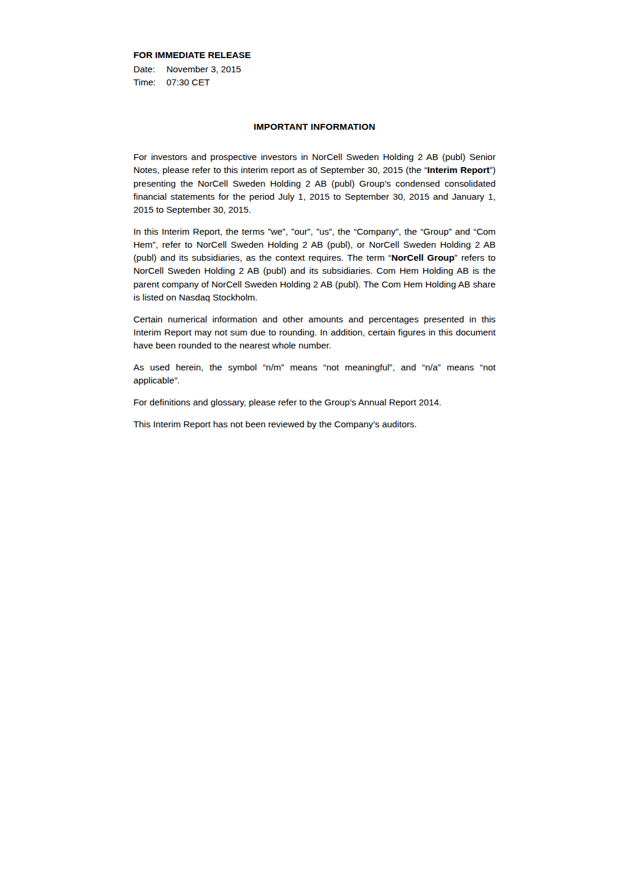FOR IMMEDIATE RELEASE
| Date: | November 3, 2015 |
| Time: | 07:30 CET |
IMPORTANT INFORMATION
For investors and prospective investors in NorCell Sweden Holding 2 AB (publ) Senior Notes, please refer to this interim report as of September 30, 2015 (the “Interim Report”) presenting the NorCell Sweden Holding 2 AB (publ) Group’s condensed consolidated financial statements for the period July 1, 2015 to September 30, 2015 and January 1, 2015 to September 30, 2015.
In this Interim Report, the terms ”we”, ”our”, ”us”, the “Company”, the “Group” and “Com Hem”, refer to NorCell Sweden Holding 2 AB (publ), or NorCell Sweden Holding 2 AB (publ) and its subsidiaries, as the context requires. The term “NorCell Group” refers to NorCell Sweden Holding 2 AB (publ) and its subsidiaries. Com Hem Holding AB is the parent company of NorCell Sweden Holding 2 AB (publ). The Com Hem Holding AB share is listed on Nasdaq Stockholm.
Certain numerical information and other amounts and percentages presented in this Interim Report may not sum due to rounding. In addition, certain figures in this document have been rounded to the nearest whole number.
As used herein, the symbol “n/m” means “not meaningful”, and “n/a” means “not applicable”.
For definitions and glossary, please refer to the Group’s Annual Report 2014.
This Interim Report has not been reviewed by the Company’s auditors.